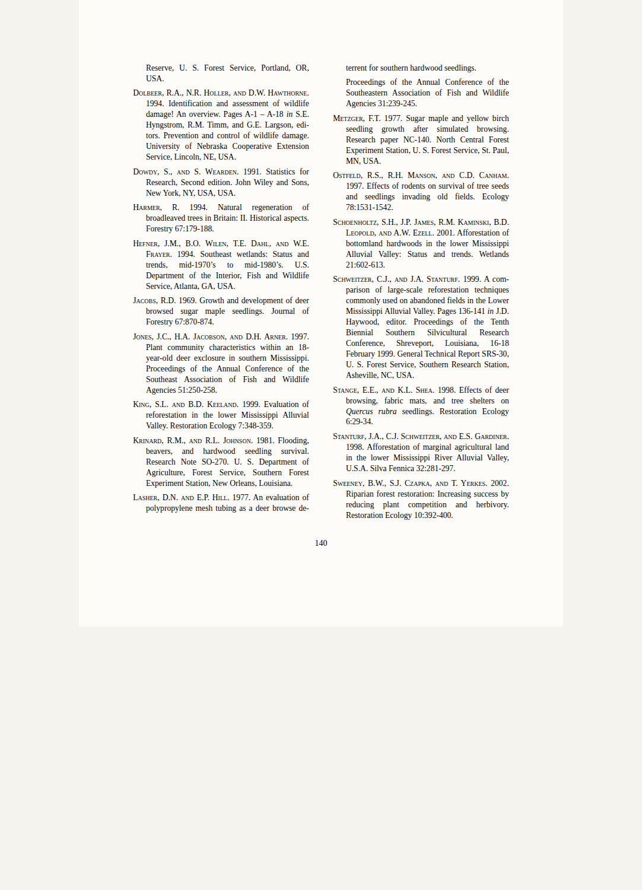Reserve, U. S. Forest Service, Portland, OR, USA.
Dolbeer, R.A., N.R. Holler, and D.W. Hawthorne. 1994. Identification and assessment of wildlife damage! An overview. Pages A-1 – A-18 in S.E. Hyngstrom, R.M. Timm, and G.E. Largson, editors. Prevention and control of wildlife damage. University of Nebraska Cooperative Extension Service, Lincoln, NE, USA.
Dowdy, S., and S. Wearden. 1991. Statistics for Research, Second edition. John Wiley and Sons, New York, NY, USA, USA.
Harmer, R. 1994. Natural regeneration of broadleaved trees in Britain: II. Historical aspects. Forestry 67:179-188.
Hefner, J.M., B.O. Wilen, T.E. Dahl, and W.E. Frayer. 1994. Southeast wetlands: Status and trends, mid-1970’s to mid-1980’s. U.S. Department of the Interior, Fish and Wildlife Service, Atlanta, GA, USA.
Jacobs, R.D. 1969. Growth and development of deer browsed sugar maple seedlings. Journal of Forestry 67:870-874.
Jones, J.C., H.A. Jacobson, and D.H. Arner. 1997. Plant community characteristics within an 18-year-old deer exclosure in southern Mississippi. Proceedings of the Annual Conference of the Southeast Association of Fish and Wildlife Agencies 51:250-258.
King, S.L. and B.D. Keeland. 1999. Evaluation of reforestation in the lower Mississippi Alluvial Valley. Restoration Ecology 7:348-359.
Krinard, R.M., and R.L. Johnson. 1981. Flooding, beavers, and hardwood seedling survival. Research Note SO-270. U. S. Department of Agriculture, Forest Service, Southern Forest Experiment Station, New Orleans, Louisiana.
Lasher, D.N. and E.P. Hill. 1977. An evaluation of polypropylene mesh tubing as a deer browse deterrent for southern hardwood seedlings.
Proceedings of the Annual Conference of the Southeastern Association of Fish and Wildlife Agencies 31:239-245.
Metzger, F.T. 1977. Sugar maple and yellow birch seedling growth after simulated browsing. Research paper NC-140. North Central Forest Experiment Station, U. S. Forest Service, St. Paul, MN, USA.
Ostfeld, R.S., R.H. Manson, and C.D. Canham. 1997. Effects of rodents on survival of tree seeds and seedlings invading old fields. Ecology 78:1531-1542.
Schoenholtz, S.H., J.P. James, R.M. Kaminski, B.D. Leopold, and A.W. Ezell. 2001. Afforestation of bottomland hardwoods in the lower Mississippi Alluvial Valley: Status and trends. Wetlands 21:602-613.
Schweitzer, C.J., and J.A. Stanturf. 1999. A comparison of large-scale reforestation techniques commonly used on abandoned fields in the Lower Mississippi Alluvial Valley. Pages 136-141 in J.D. Haywood, editor. Proceedings of the Tenth Biennial Southern Silvicultural Research Conference, Shreveport, Louisiana, 16-18 February 1999. General Technical Report SRS-30, U. S. Forest Service, Southern Research Station, Asheville, NC, USA.
Stange, E.E., and K.L. Shea. 1998. Effects of deer browsing, fabric mats, and tree shelters on Quercus rubra seedlings. Restoration Ecology 6:29-34.
Stanturf, J.A., C.J. Schweitzer, and E.S. Gardiner. 1998. Afforestation of marginal agricultural land in the lower Mississippi River Alluvial Valley, U.S.A. Silva Fennica 32:281-297.
Sweeney, B.W., S.J. Czapka, and T. Yerkes. 2002. Riparian forest restoration: Increasing success by reducing plant competition and herbivory. Restoration Ecology 10:392-400.
140